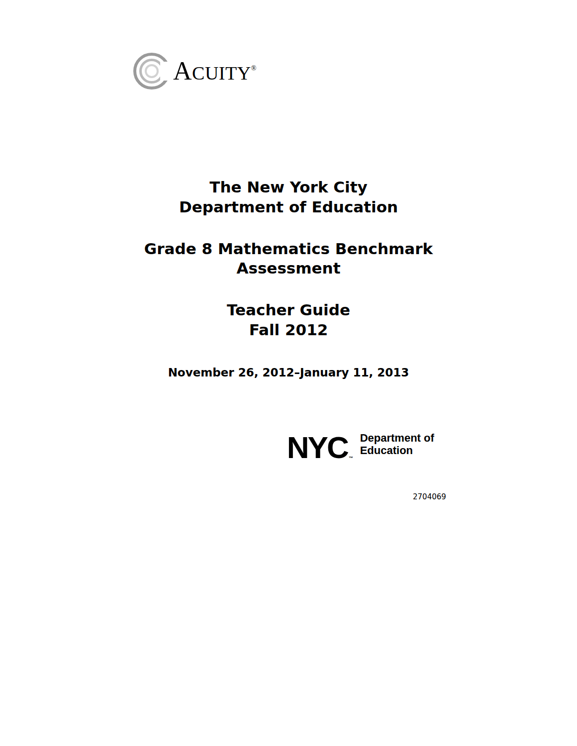ACUITY®
The New York City
Department of Education
Grade 8 Mathematics Benchmark
Assessment
Teacher Guide
Fall 2012
November 26, 2012–January 11, 2013
NYC™
Department of
Education
2704069